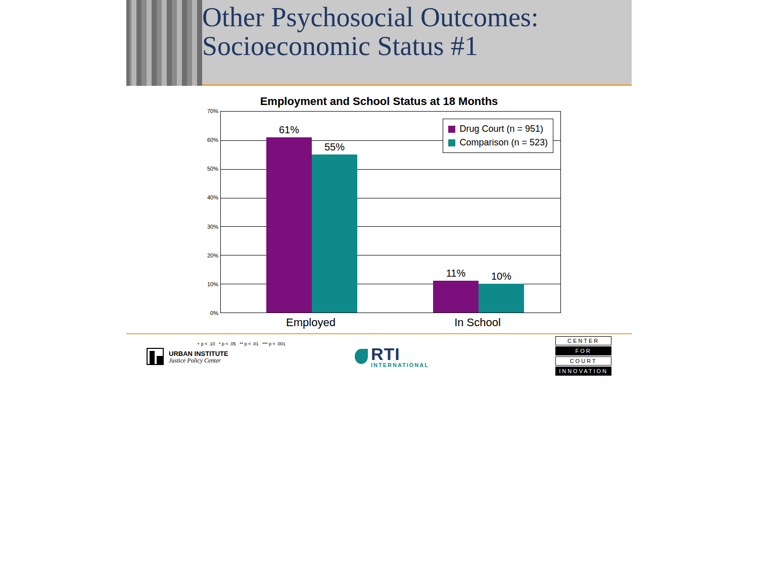Other Psychosocial Outcomes:
Socioeconomic Status #1
Employment and School Status at 18 Months
70% 60% 50% 40% 30% 20% 10% 0%
Drug Court (n = 951)
Comparison (n = 523)
61%
55%
11%
10%
Employed In School
+ p < .10 * p < .05 ** p < .01 *** p < .001
URBAN INSTITUTE Justice Policy Center
RTI INTERNATIONAL
CENTER
FOR
COURT
INNOVATION